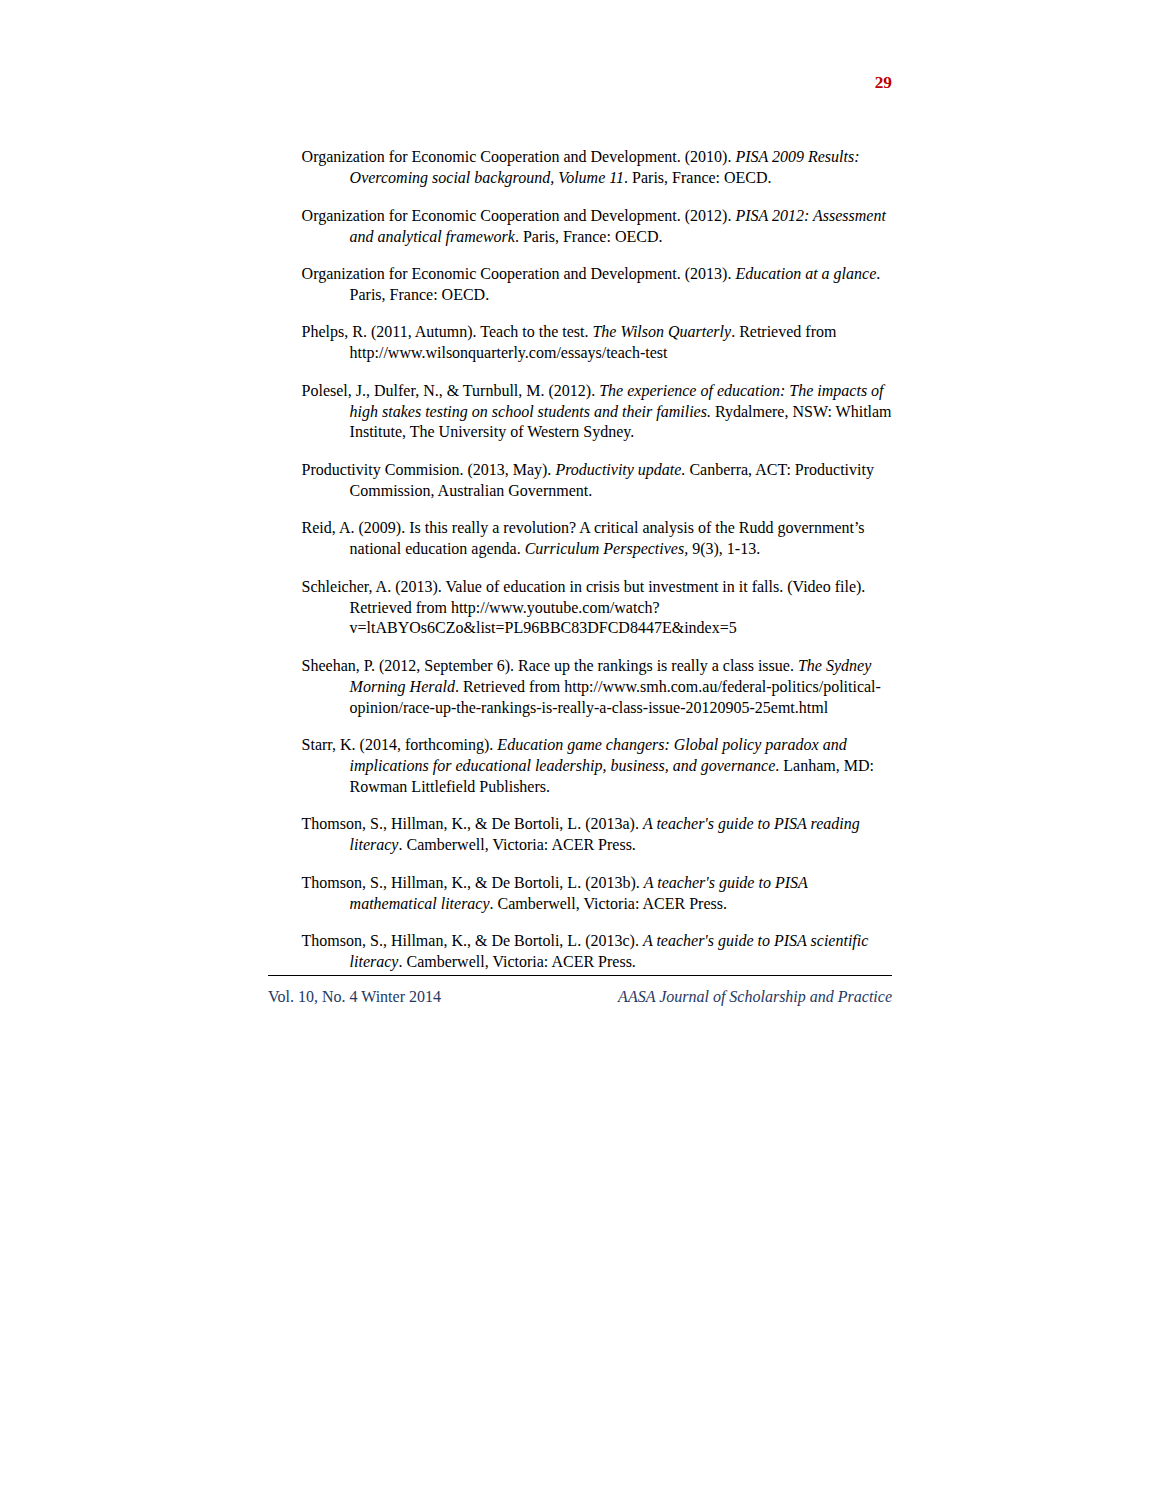29
Organization for Economic Cooperation and Development. (2010). PISA 2009 Results: Overcoming social background, Volume 11. Paris, France: OECD.
Organization for Economic Cooperation and Development. (2012). PISA 2012: Assessment and analytical framework. Paris, France: OECD.
Organization for Economic Cooperation and Development. (2013). Education at a glance. Paris, France: OECD.
Phelps, R. (2011, Autumn). Teach to the test. The Wilson Quarterly. Retrieved from http://www.wilsonquarterly.com/essays/teach-test
Polesel, J., Dulfer, N., & Turnbull, M. (2012). The experience of education: The impacts of high stakes testing on school students and their families. Rydalmere, NSW: Whitlam Institute, The University of Western Sydney.
Productivity Commision. (2013, May). Productivity update. Canberra, ACT: Productivity Commission, Australian Government.
Reid, A. (2009). Is this really a revolution? A critical analysis of the Rudd government’s national education agenda. Curriculum Perspectives, 9(3), 1-13.
Schleicher, A. (2013). Value of education in crisis but investment in it falls. (Video file). Retrieved from http://www.youtube.com/watch?v=ltABYOs6CZo&list=PL96BBC83DFCD8447E&index=5
Sheehan, P. (2012, September 6). Race up the rankings is really a class issue. The Sydney Morning Herald. Retrieved from http://www.smh.com.au/federal-politics/political-opinion/race-up-the-rankings-is-really-a-class-issue-20120905-25emt.html
Starr, K. (2014, forthcoming). Education game changers: Global policy paradox and implications for educational leadership, business, and governance. Lanham, MD: Rowman Littlefield Publishers.
Thomson, S., Hillman, K., & De Bortoli, L. (2013a). A teacher's guide to PISA reading literacy. Camberwell, Victoria: ACER Press.
Thomson, S., Hillman, K., & De Bortoli, L. (2013b). A teacher's guide to PISA mathematical literacy. Camberwell, Victoria: ACER Press.
Thomson, S., Hillman, K., & De Bortoli, L. (2013c). A teacher's guide to PISA scientific literacy. Camberwell, Victoria: ACER Press.
Vol. 10, No. 4 Winter 2014 AASA Journal of Scholarship and Practice